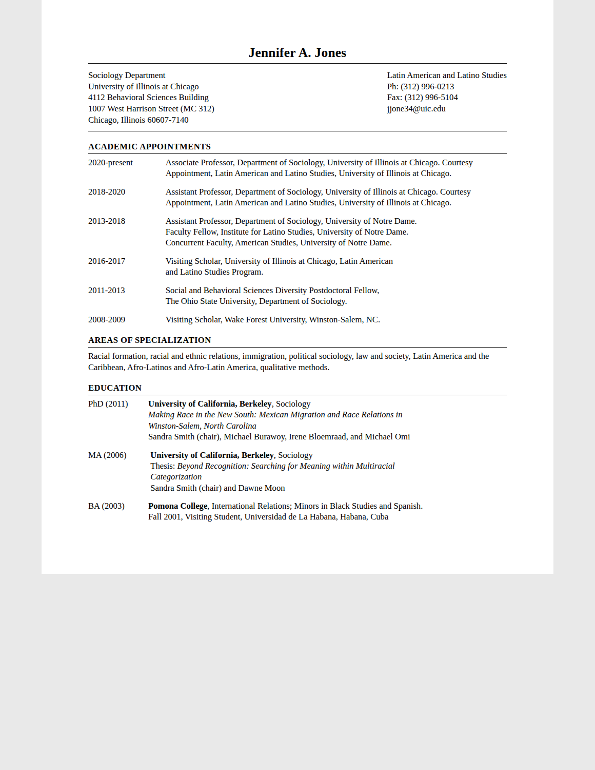Jennifer A. Jones
Sociology Department
University of Illinois at Chicago
4112 Behavioral Sciences Building
1007 West Harrison Street (MC 312)
Chicago, Illinois 60607-7140
Latin American and Latino Studies
Ph: (312) 996-0213
Fax: (312) 996-5104
jjone34@uic.edu
Academic Appointments
2020-present
Associate Professor, Department of Sociology, University of Illinois at Chicago. Courtesy Appointment, Latin American and Latino Studies, University of Illinois at Chicago.
2018-2020
Assistant Professor, Department of Sociology, University of Illinois at Chicago. Courtesy Appointment, Latin American and Latino Studies, University of Illinois at Chicago.
2013-2018
Assistant Professor, Department of Sociology, University of Notre Dame.
Faculty Fellow, Institute for Latino Studies, University of Notre Dame.
Concurrent Faculty, American Studies, University of Notre Dame.
2016-2017
Visiting Scholar, University of Illinois at Chicago, Latin American
and Latino Studies Program.
2011-2013
Social and Behavioral Sciences Diversity Postdoctoral Fellow,
The Ohio State University, Department of Sociology.
2008-2009
Visiting Scholar, Wake Forest University, Winston-Salem, NC.
Areas of Specialization
Racial formation, racial and ethnic relations, immigration, political sociology, law and society, Latin America and the Caribbean, Afro-Latinos and Afro-Latin America, qualitative methods.
Education
PhD (2011)
University of California, Berkeley, Sociology
Making Race in the New South: Mexican Migration and Race Relations in
Winston-Salem, North Carolina
Sandra Smith (chair), Michael Burawoy, Irene Bloemraad, and Michael Omi
MA (2006)
University of California, Berkeley, Sociology
Thesis: Beyond Recognition: Searching for Meaning within Multiracial
Categorization
Sandra Smith (chair) and Dawne Moon
BA (2003)
Pomona College, International Relations; Minors in Black Studies and Spanish.
Fall 2001, Visiting Student, Universidad de La Habana, Habana, Cuba